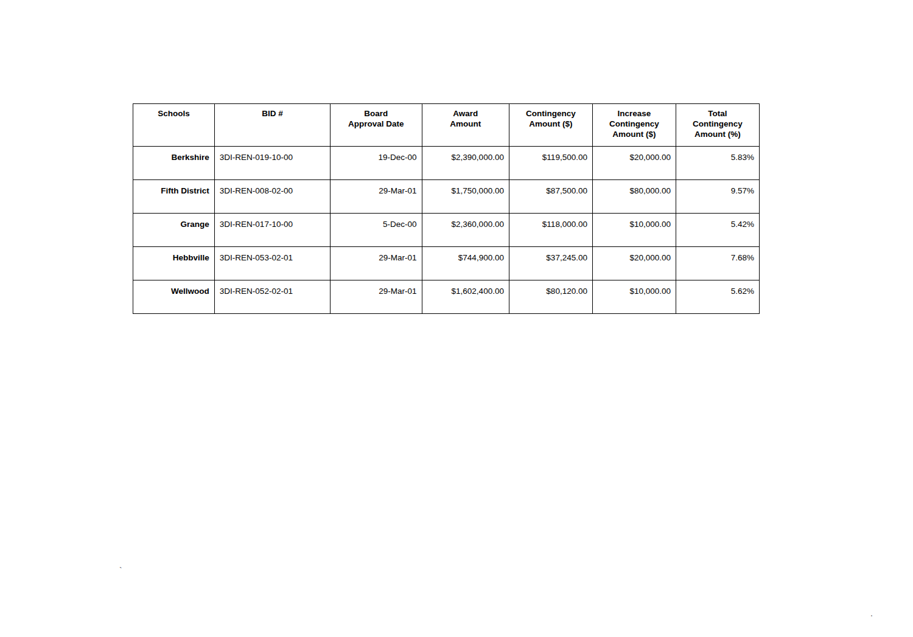| Schools | BID # | Board Approval Date | Award Amount | Contingency Amount ($) | Increase Contingency Amount ($) | Total Contingency Amount (%) |
| --- | --- | --- | --- | --- | --- | --- |
| Berkshire | 3DI-REN-019-10-00 | 19-Dec-00 | $2,390,000.00 | $119,500.00 | $20,000.00 | 5.83% |
| Fifth District | 3DI-REN-008-02-00 | 29-Mar-01 | $1,750,000.00 | $87,500.00 | $80,000.00 | 9.57% |
| Grange | 3DI-REN-017-10-00 | 5-Dec-00 | $2,360,000.00 | $118,000.00 | $10,000.00 | 5.42% |
| Hebbville | 3DI-REN-053-02-01 | 29-Mar-01 | $744,900.00 | $37,245.00 | $20,000.00 | 7.68% |
| Wellwood | 3DI-REN-052-02-01 | 29-Mar-01 | $1,602,400.00 | $80,120.00 | $10,000.00 | 5.62% |
`
.